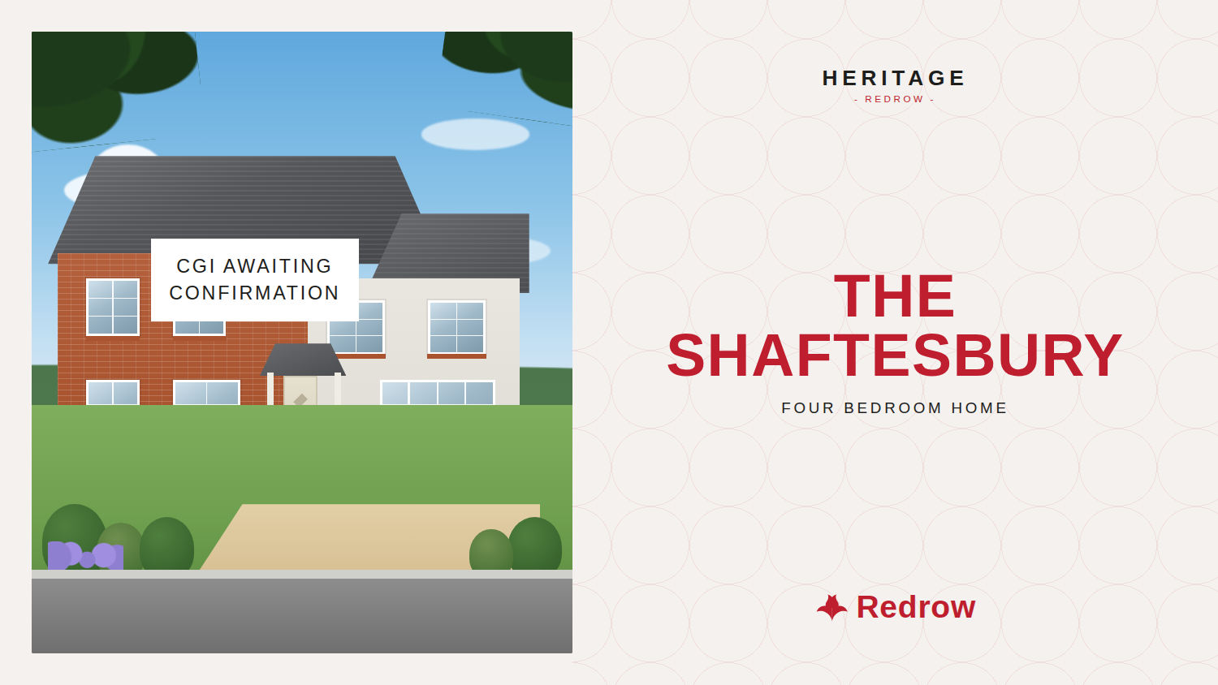CGI AWAITING
CONFIRMATION
HERITAGE
REDROW
The
Shaftesbury
Four Bedroom Home
Redrow